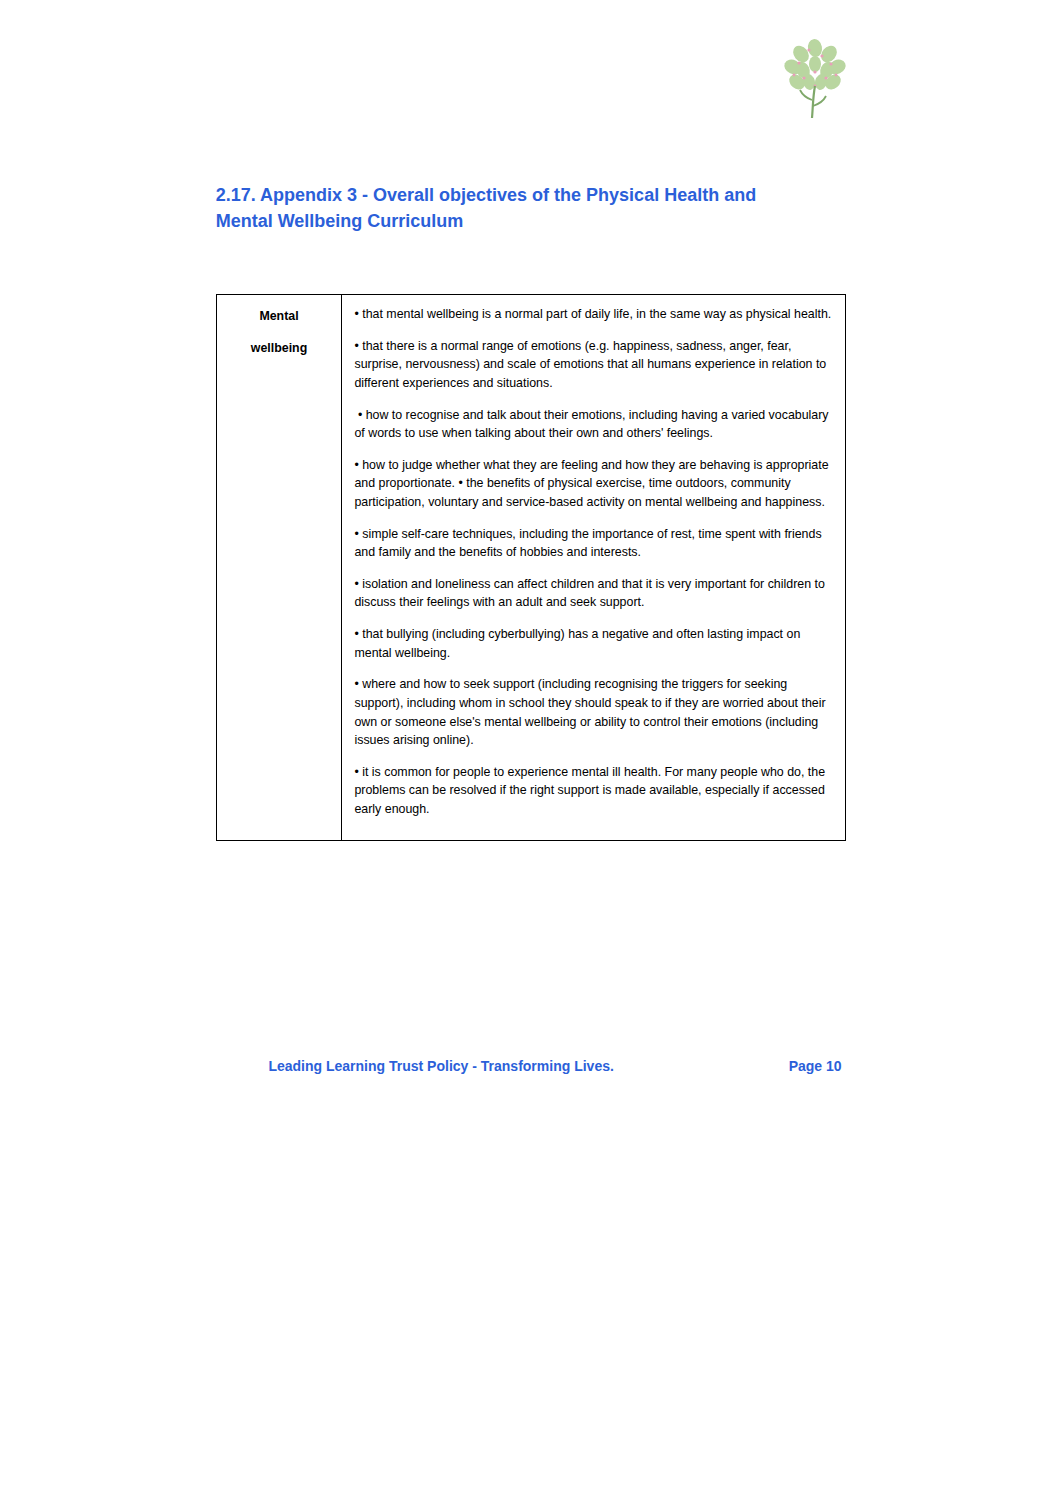2.17. Appendix 3 - Overall objectives of the Physical Health and Mental Wellbeing Curriculum
| Mental wellbeing | • that mental wellbeing is a normal part of daily life, in the same way as physical health. • that there is a normal range of emotions (e.g. happiness, sadness, anger, fear, surprise, nervousness) and scale of emotions that all humans experience in relation to different experiences and situations. • how to recognise and talk about their emotions, including having a varied vocabulary of words to use when talking about their own and others' feelings. • how to judge whether what they are feeling and how they are behaving is appropriate and proportionate. • the benefits of physical exercise, time outdoors, community participation, voluntary and service-based activity on mental wellbeing and happiness. • simple self-care techniques, including the importance of rest, time spent with friends and family and the benefits of hobbies and interests. • isolation and loneliness can affect children and that it is very important for children to discuss their feelings with an adult and seek support. • that bullying (including cyberbullying) has a negative and often lasting impact on mental wellbeing. • where and how to seek support (including recognising the triggers for seeking support), including whom in school they should speak to if they are worried about their own or someone else's mental wellbeing or ability to control their emotions (including issues arising online). • it is common for people to experience mental ill health. For many people who do, the problems can be resolved if the right support is made available, especially if accessed early enough. |
Leading Learning Trust Policy - Transforming Lives. Page 10